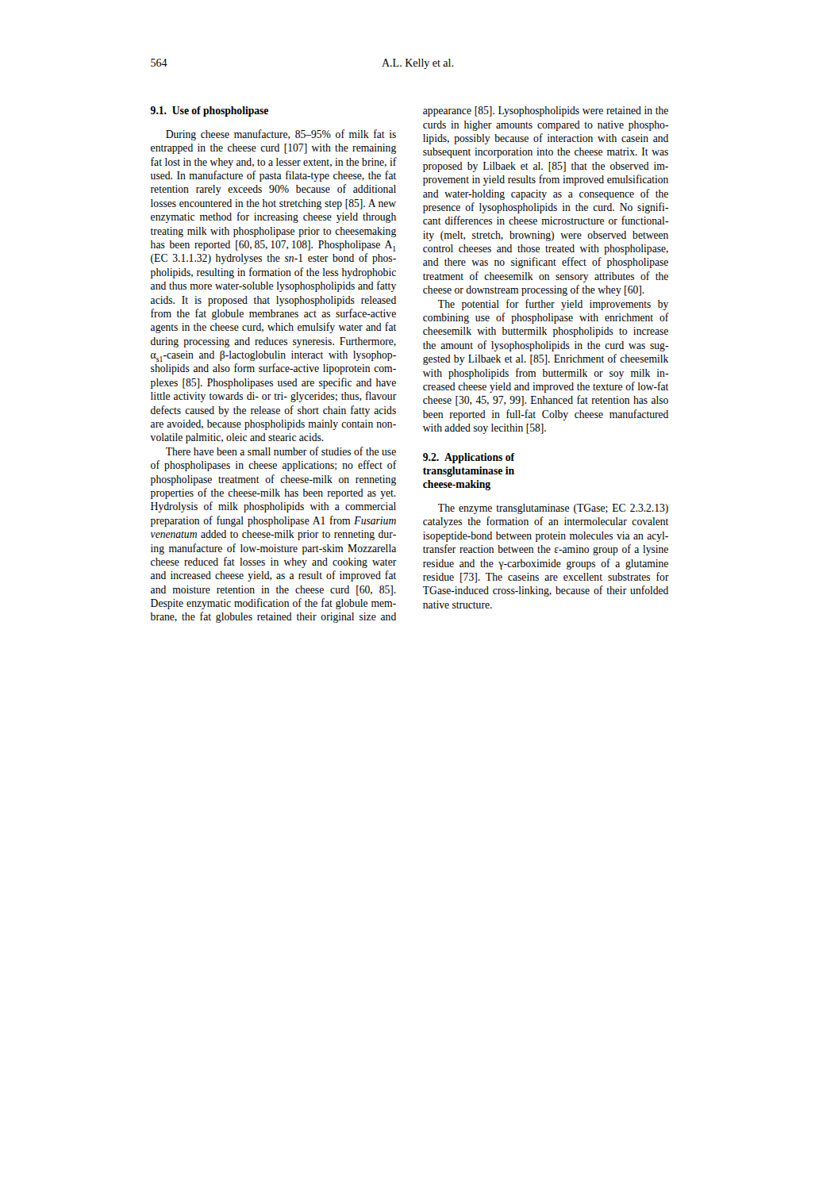564 A.L. Kelly et al.
9.1. Use of phospholipase
During cheese manufacture, 85–95% of milk fat is entrapped in the cheese curd [107] with the remaining fat lost in the whey and, to a lesser extent, in the brine, if used. In manufacture of pasta filata-type cheese, the fat retention rarely exceeds 90% because of additional losses encountered in the hot stretching step [85]. A new enzymatic method for increasing cheese yield through treating milk with phospholipase prior to cheesemaking has been reported [60, 85, 107, 108]. Phospholipase A1 (EC 3.1.1.32) hydrolyses the sn-1 ester bond of phospholipids, resulting in formation of the less hydrophobic and thus more water-soluble lysophospholipids and fatty acids. It is proposed that lysophospholipids released from the fat globule membranes act as surface-active agents in the cheese curd, which emulsify water and fat during processing and reduces syneresis. Furthermore, αs1-casein and β-lactoglobulin interact with lysophopsholipids and also form surface-active lipoprotein complexes [85]. Phospholipases used are specific and have little activity towards di- or tri- glycerides; thus, flavour defects caused by the release of short chain fatty acids are avoided, because phospholipids mainly contain non-volatile palmitic, oleic and stearic acids.
There have been a small number of studies of the use of phospholipases in cheese applications; no effect of phospholipase treatment of cheese-milk on renneting properties of the cheese-milk has been reported as yet. Hydrolysis of milk phospholipids with a commercial preparation of fungal phospholipase A1 from Fusarium venenatum added to cheese-milk prior to renneting during manufacture of low-moisture part-skim Mozzarella cheese reduced fat losses in whey and cooking water and increased cheese yield, as a result of improved fat and moisture retention in the cheese curd [60, 85]. Despite enzymatic modification of the fat globule membrane, the fat globules retained their original size and appearance [85]. Lysophospholipids were retained in the curds in higher amounts compared to native phospholipids, possibly because of interaction with casein and subsequent incorporation into the cheese matrix. It was proposed by Lilbaek et al. [85] that the observed improvement in yield results from improved emulsification and water-holding capacity as a consequence of the presence of lysophospholipids in the curd. No significant differences in cheese microstructure or functionality (melt, stretch, browning) were observed between control cheeses and those treated with phospholipase, and there was no significant effect of phospholipase treatment of cheesemilk on sensory attributes of the cheese or downstream processing of the whey [60].
The potential for further yield improvements by combining use of phospholipase with enrichment of cheesemilk with buttermilk phospholipids to increase the amount of lysophospholipids in the curd was suggested by Lilbaek et al. [85]. Enrichment of cheesemilk with phospholipids from buttermilk or soy milk increased cheese yield and improved the texture of low-fat cheese [30, 45, 97, 99]. Enhanced fat retention has also been reported in full-fat Colby cheese manufactured with added soy lecithin [58].
9.2. Applications of
transglutaminase in
cheese-making
The enzyme transglutaminase (TGase; EC 2.3.2.13) catalyzes the formation of an intermolecular covalent isopeptide-bond between protein molecules via an acyl-transfer reaction between the ε-amino group of a lysine residue and the γ-carboximide groups of a glutamine residue [73]. The caseins are excellent substrates for TGase-induced cross-linking, because of their unfolded native structure.